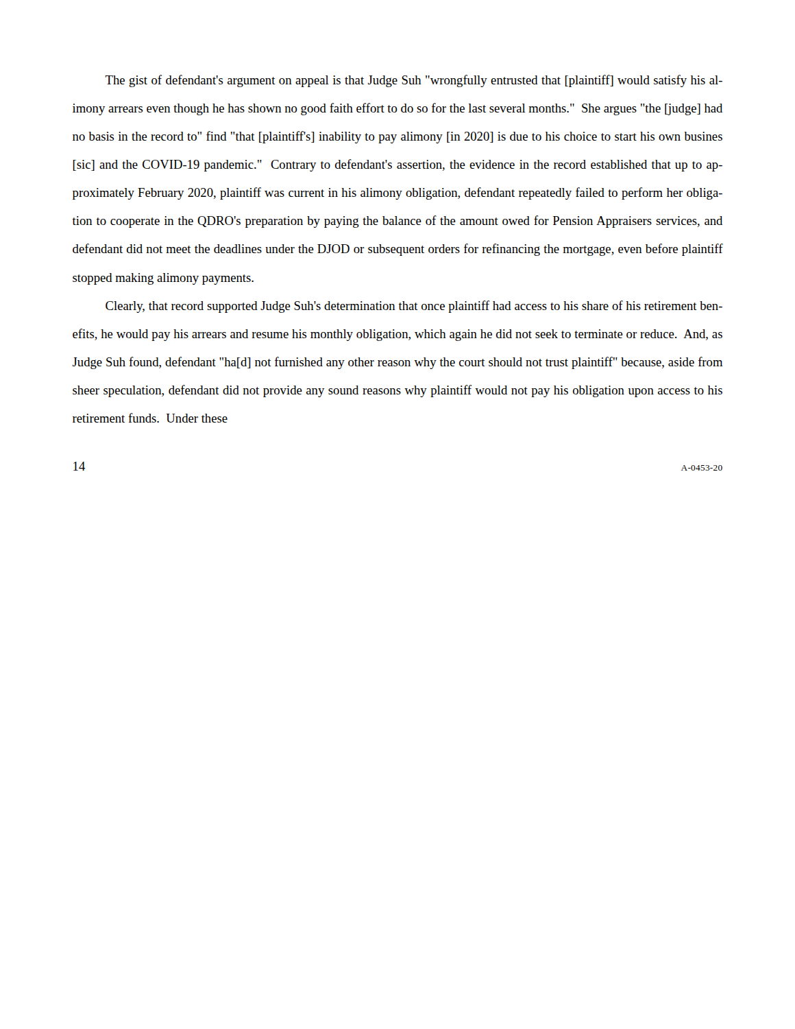The gist of defendant's argument on appeal is that Judge Suh "wrongfully entrusted that [plaintiff] would satisfy his alimony arrears even though he has shown no good faith effort to do so for the last several months." She argues "the [judge] had no basis in the record to" find "that [plaintiff's] inability to pay alimony [in 2020] is due to his choice to start his own busines [sic] and the COVID-19 pandemic." Contrary to defendant's assertion, the evidence in the record established that up to approximately February 2020, plaintiff was current in his alimony obligation, defendant repeatedly failed to perform her obligation to cooperate in the QDRO's preparation by paying the balance of the amount owed for Pension Appraisers services, and defendant did not meet the deadlines under the DJOD or subsequent orders for refinancing the mortgage, even before plaintiff stopped making alimony payments.
Clearly, that record supported Judge Suh's determination that once plaintiff had access to his share of his retirement benefits, he would pay his arrears and resume his monthly obligation, which again he did not seek to terminate or reduce. And, as Judge Suh found, defendant "ha[d] not furnished any other reason why the court should not trust plaintiff" because, aside from sheer speculation, defendant did not provide any sound reasons why plaintiff would not pay his obligation upon access to his retirement funds. Under these
14 A-0453-20